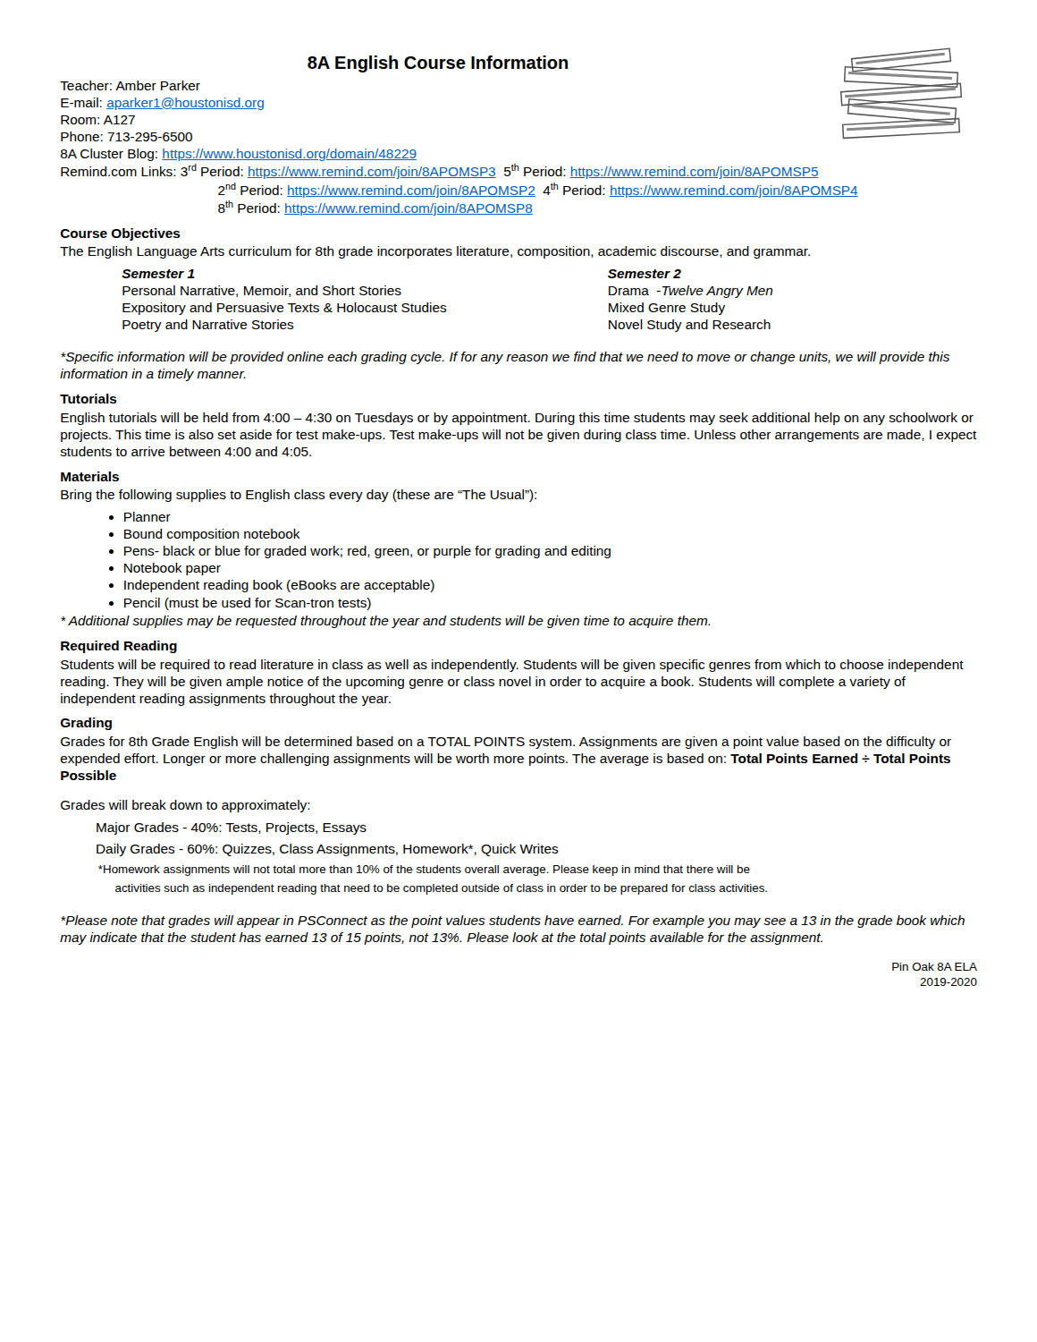8A English Course Information
Teacher: Amber Parker
E-mail: aparker1@houstonisd.org
Room: A127
Phone: 713-295-6500
8A Cluster Blog: https://www.houstonisd.org/domain/48229
Remind.com Links: 3rd Period: https://www.remind.com/join/8APOMSP3 5th Period: https://www.remind.com/join/8APOMSP5
2nd Period: https://www.remind.com/join/8APOMSP2 4th Period: https://www.remind.com/join/8APOMSP4
8th Period: https://www.remind.com/join/8APOMSP8
Course Objectives
The English Language Arts curriculum for 8th grade incorporates literature, composition, academic discourse, and grammar.
| Semester 1 | Semester 2 |
| Personal Narrative, Memoir, and Short Stories | Drama - Twelve Angry Men |
| Expository and Persuasive Texts & Holocaust Studies | Mixed Genre Study |
| Poetry and Narrative Stories | Novel Study and Research |
*Specific information will be provided online each grading cycle. If for any reason we find that we need to move or change units, we will provide this information in a timely manner.
Tutorials
English tutorials will be held from 4:00 – 4:30 on Tuesdays or by appointment. During this time students may seek additional help on any schoolwork or projects. This time is also set aside for test make-ups. Test make-ups will not be given during class time. Unless other arrangements are made, I expect students to arrive between 4:00 and 4:05.
Materials
Bring the following supplies to English class every day (these are “The Usual”):
Planner
Bound composition notebook
Pens- black or blue for graded work; red, green, or purple for grading and editing
Notebook paper
Independent reading book (eBooks are acceptable)
Pencil (must be used for Scan-tron tests)
* Additional supplies may be requested throughout the year and students will be given time to acquire them.
Required Reading
Students will be required to read literature in class as well as independently. Students will be given specific genres from which to choose independent reading. They will be given ample notice of the upcoming genre or class novel in order to acquire a book. Students will complete a variety of independent reading assignments throughout the year.
Grading
Grades for 8th Grade English will be determined based on a TOTAL POINTS system. Assignments are given a point value based on the difficulty or expended effort. Longer or more challenging assignments will be worth more points. The average is based on: Total Points Earned ÷ Total Points Possible
Grades will break down to approximately:
Major Grades - 40%: Tests, Projects, Essays
Daily Grades - 60%: Quizzes, Class Assignments, Homework*, Quick Writes
*Homework assignments will not total more than 10% of the students overall average. Please keep in mind that there will be
activities such as independent reading that need to be completed outside of class in order to be prepared for class activities.
*Please note that grades will appear in PSConnect as the point values students have earned. For example you may see a 13 in the grade book which may indicate that the student has earned 13 of 15 points, not 13%. Please look at the total points available for the assignment.
Pin Oak 8A ELA
2019-2020